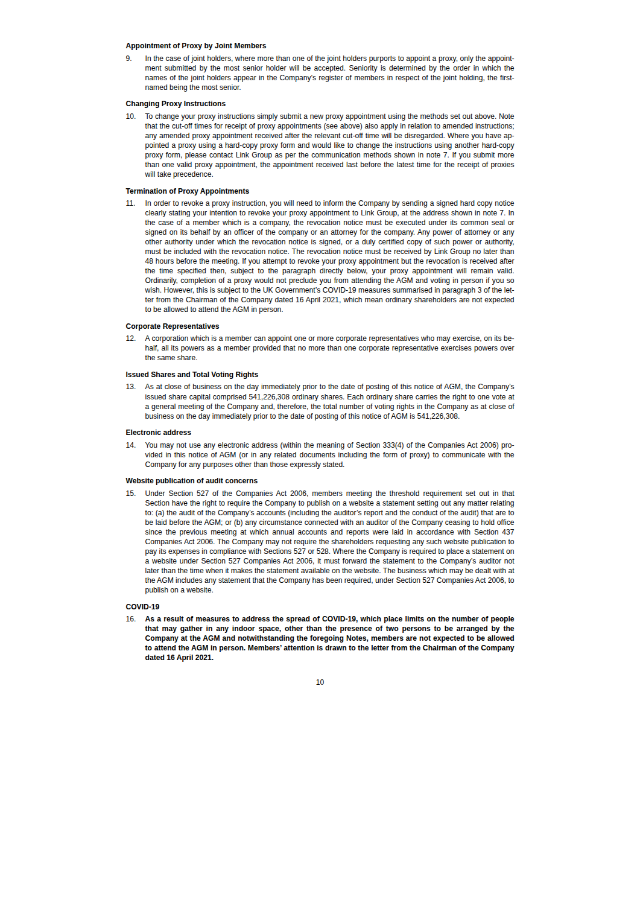Appointment of Proxy by Joint Members
9.
In the case of joint holders, where more than one of the joint holders purports to appoint a proxy, only the appointment submitted by the most senior holder will be accepted. Seniority is determined by the order in which the names of the joint holders appear in the Company’s register of members in respect of the joint holding, the first-named being the most senior.
Changing Proxy Instructions
10.
To change your proxy instructions simply submit a new proxy appointment using the methods set out above. Note that the cut-off times for receipt of proxy appointments (see above) also apply in relation to amended instructions; any amended proxy appointment received after the relevant cut-off time will be disregarded. Where you have appointed a proxy using a hard-copy proxy form and would like to change the instructions using another hard-copy proxy form, please contact Link Group as per the communication methods shown in note 7. If you submit more than one valid proxy appointment, the appointment received last before the latest time for the receipt of proxies will take precedence.
Termination of Proxy Appointments
11.
In order to revoke a proxy instruction, you will need to inform the Company by sending a signed hard copy notice clearly stating your intention to revoke your proxy appointment to Link Group, at the address shown in note 7. In the case of a member which is a company, the revocation notice must be executed under its common seal or signed on its behalf by an officer of the company or an attorney for the company. Any power of attorney or any other authority under which the revocation notice is signed, or a duly certified copy of such power or authority, must be included with the revocation notice. The revocation notice must be received by Link Group no later than 48 hours before the meeting. If you attempt to revoke your proxy appointment but the revocation is received after the time specified then, subject to the paragraph directly below, your proxy appointment will remain valid. Ordinarily, completion of a proxy would not preclude you from attending the AGM and voting in person if you so wish. However, this is subject to the UK Government’s COVID-19 measures summarised in paragraph 3 of the letter from the Chairman of the Company dated 16 April 2021, which mean ordinary shareholders are not expected to be allowed to attend the AGM in person.
Corporate Representatives
12.
A corporation which is a member can appoint one or more corporate representatives who may exercise, on its behalf, all its powers as a member provided that no more than one corporate representative exercises powers over the same share.
Issued Shares and Total Voting Rights
13.
As at close of business on the day immediately prior to the date of posting of this notice of AGM, the Company’s issued share capital comprised 541,226,308 ordinary shares. Each ordinary share carries the right to one vote at a general meeting of the Company and, therefore, the total number of voting rights in the Company as at close of business on the day immediately prior to the date of posting of this notice of AGM is 541,226,308.
Electronic address
14.
You may not use any electronic address (within the meaning of Section 333(4) of the Companies Act 2006) provided in this notice of AGM (or in any related documents including the form of proxy) to communicate with the Company for any purposes other than those expressly stated.
Website publication of audit concerns
15.
Under Section 527 of the Companies Act 2006, members meeting the threshold requirement set out in that Section have the right to require the Company to publish on a website a statement setting out any matter relating to: (a) the audit of the Company’s accounts (including the auditor’s report and the conduct of the audit) that are to be laid before the AGM; or (b) any circumstance connected with an auditor of the Company ceasing to hold office since the previous meeting at which annual accounts and reports were laid in accordance with Section 437 Companies Act 2006. The Company may not require the shareholders requesting any such website publication to pay its expenses in compliance with Sections 527 or 528. Where the Company is required to place a statement on a website under Section 527 Companies Act 2006, it must forward the statement to the Company’s auditor not later than the time when it makes the statement available on the website. The business which may be dealt with at the AGM includes any statement that the Company has been required, under Section 527 Companies Act 2006, to publish on a website.
COVID-19
16.
As a result of measures to address the spread of COVID-19, which place limits on the number of people that may gather in any indoor space, other than the presence of two persons to be arranged by the Company at the AGM and notwithstanding the foregoing Notes, members are not expected to be allowed to attend the AGM in person. Members’ attention is drawn to the letter from the Chairman of the Company dated 16 April 2021.
10